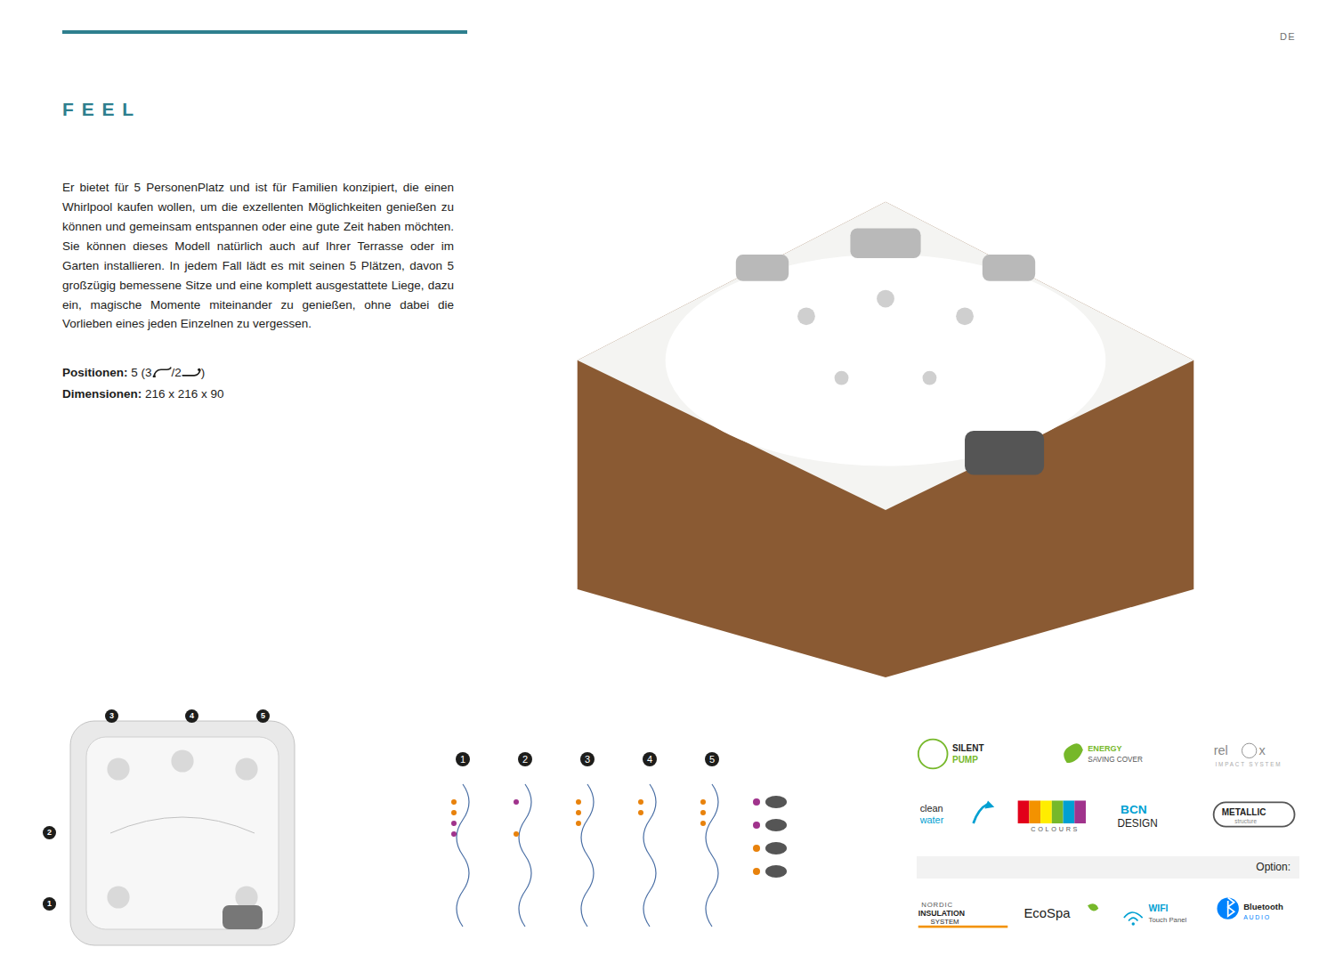DE
FEEL
Er bietet für 5 PersonenPlatz und ist für Familien konzipiert, die einen Whirlpool kaufen wollen, um die exzellenten Möglichkeiten genießen zu können und gemeinsam entspannen oder eine gute Zeit haben möchten. Sie können dieses Modell natürlich auch auf Ihrer Terrasse oder im Garten installieren. In jedem Fall lädt es mit seinen 5 Plätzen, davon 5 großzügig bemessene Sitze und eine komplett ausgestattete Liege, dazu ein, magische Momente miteinander zu genießen, ohne dabei die Vorlieben eines jeden Einzelnen zu vergessen.
Positionen: 5 (3 /2 )
Dimensionen: 216 x 216 x 90
1 2 3 4 5
Option: